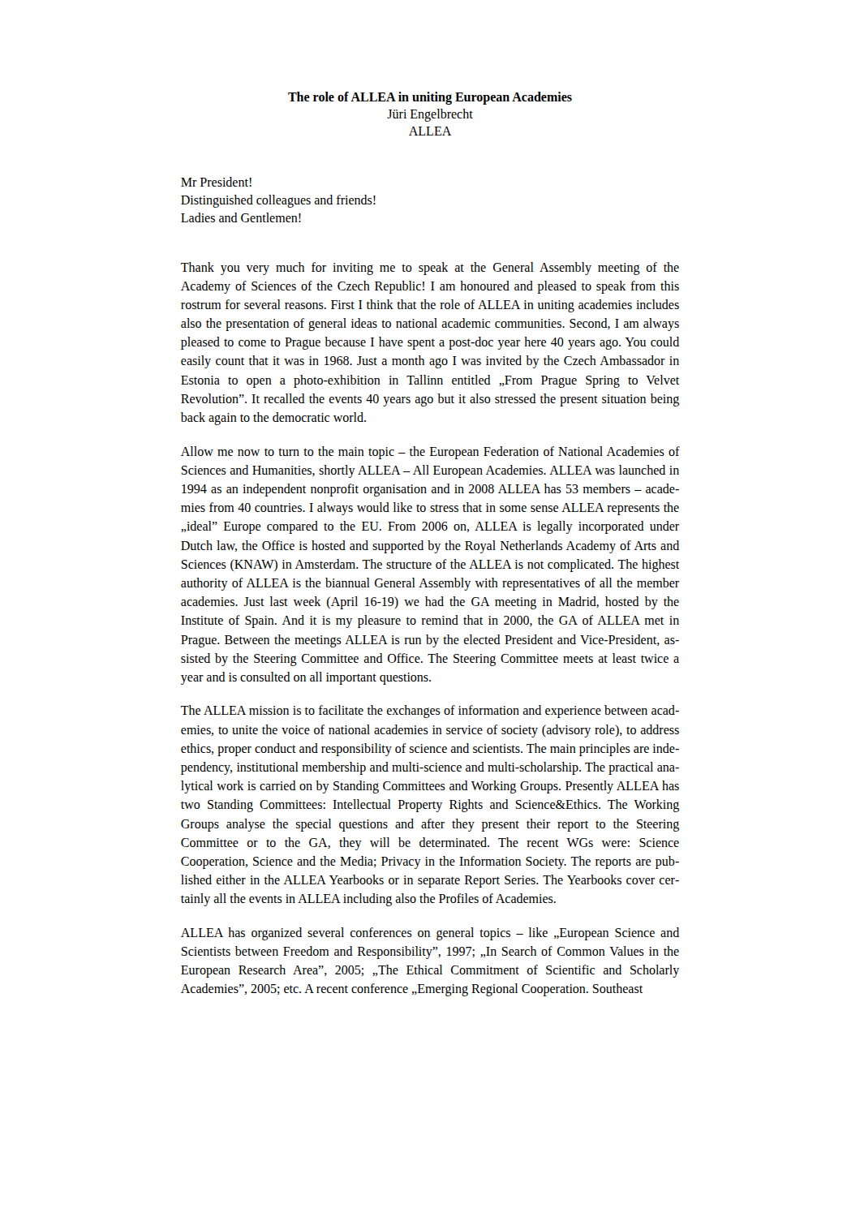The role of ALLEA in uniting European Academies
Jüri Engelbrecht
ALLEA
Mr President!
Distinguished colleagues and friends!
Ladies and Gentlemen!
Thank you very much for inviting me to speak at the General Assembly meeting of the Academy of Sciences of the Czech Republic! I am honoured and pleased to speak from this rostrum for several reasons. First I think that the role of ALLEA in uniting academies includes also the presentation of general ideas to national academic communities. Second, I am always pleased to come to Prague because I have spent a post-doc year here 40 years ago. You could easily count that it was in 1968. Just a month ago I was invited by the Czech Ambassador in Estonia to open a photo-exhibition in Tallinn entitled „From Prague Spring to Velvet Revolution”. It recalled the events 40 years ago but it also stressed the present situation being back again to the democratic world.
Allow me now to turn to the main topic – the European Federation of National Academies of Sciences and Humanities, shortly ALLEA – All European Academies. ALLEA was launched in 1994 as an independent nonprofit organisation and in 2008 ALLEA has 53 members – academies from 40 countries. I always would like to stress that in some sense ALLEA represents the „ideal” Europe compared to the EU. From 2006 on, ALLEA is legally incorporated under Dutch law, the Office is hosted and supported by the Royal Netherlands Academy of Arts and Sciences (KNAW) in Amsterdam. The structure of the ALLEA is not complicated. The highest authority of ALLEA is the biannual General Assembly with representatives of all the member academies. Just last week (April 16-19) we had the GA meeting in Madrid, hosted by the Institute of Spain. And it is my pleasure to remind that in 2000, the GA of ALLEA met in Prague. Between the meetings ALLEA is run by the elected President and Vice-President, assisted by the Steering Committee and Office. The Steering Committee meets at least twice a year and is consulted on all important questions.
The ALLEA mission is to facilitate the exchanges of information and experience between academies, to unite the voice of national academies in service of society (advisory role), to address ethics, proper conduct and responsibility of science and scientists. The main principles are independency, institutional membership and multi-science and multi-scholarship. The practical analytical work is carried on by Standing Committees and Working Groups. Presently ALLEA has two Standing Committees: Intellectual Property Rights and Science&Ethics. The Working Groups analyse the special questions and after they present their report to the Steering Committee or to the GA, they will be determinated. The recent WGs were: Science Cooperation, Science and the Media; Privacy in the Information Society. The reports are published either in the ALLEA Yearbooks or in separate Report Series. The Yearbooks cover certainly all the events in ALLEA including also the Profiles of Academies.
ALLEA has organized several conferences on general topics – like „European Science and Scientists between Freedom and Responsibility”, 1997; „In Search of Common Values in the European Research Area”, 2005; „The Ethical Commitment of Scientific and Scholarly Academies”, 2005; etc. A recent conference „Emerging Regional Cooperation. Southeast